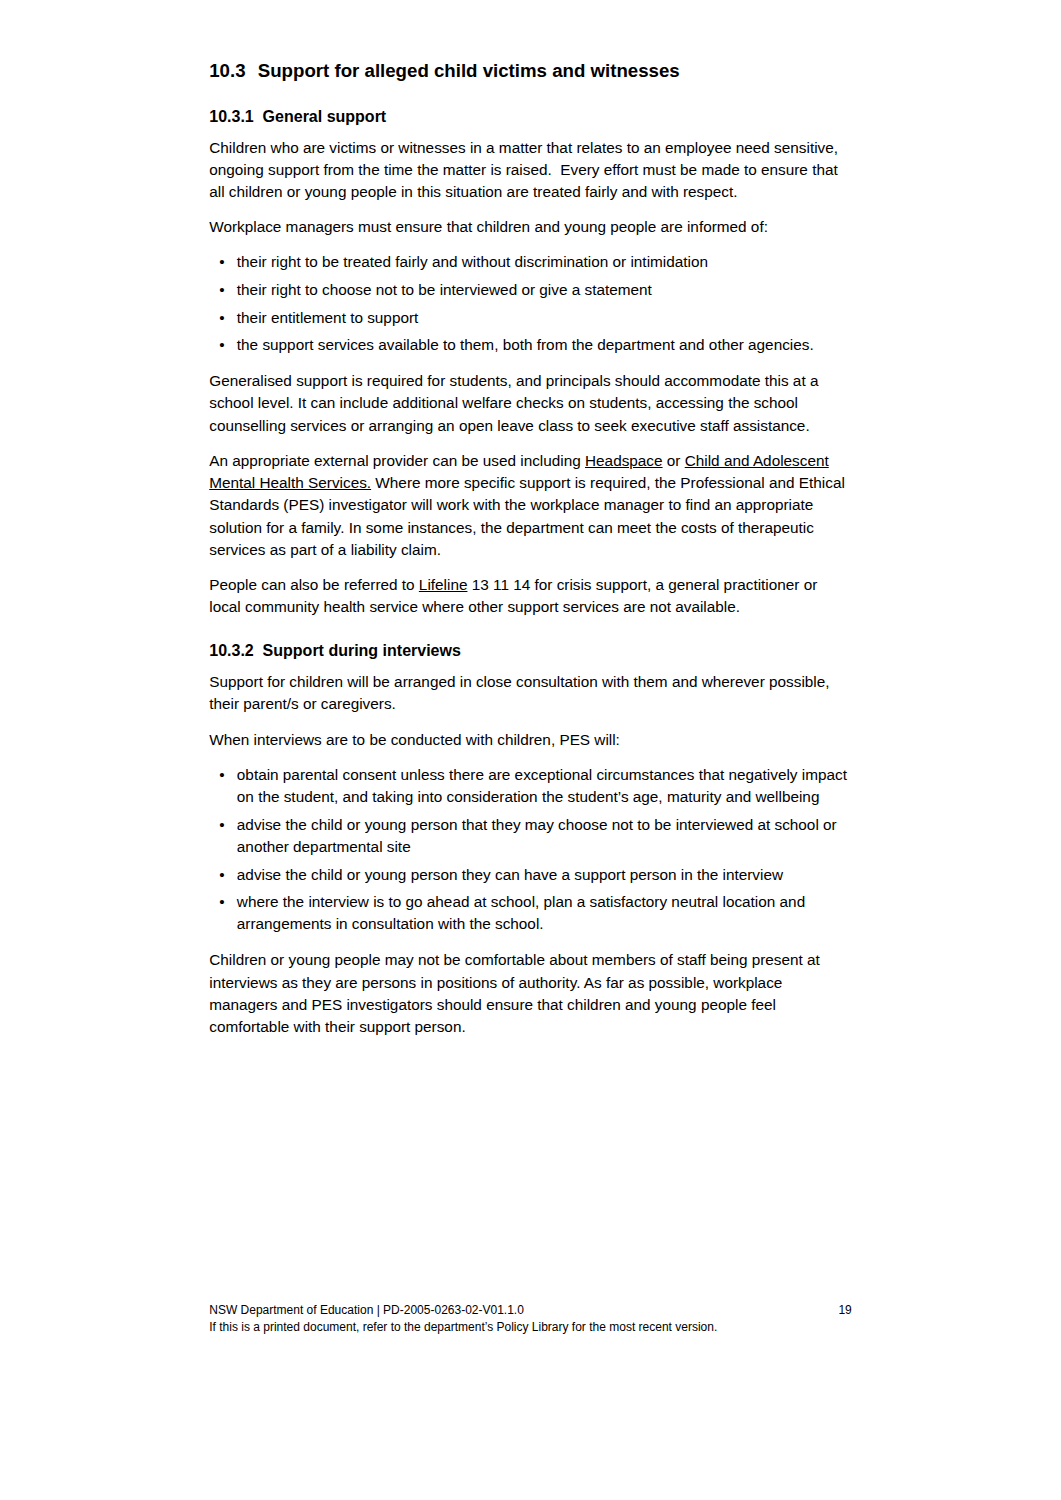10.3 Support for alleged child victims and witnesses
10.3.1 General support
Children who are victims or witnesses in a matter that relates to an employee need sensitive, ongoing support from the time the matter is raised. Every effort must be made to ensure that all children or young people in this situation are treated fairly and with respect.
Workplace managers must ensure that children and young people are informed of:
their right to be treated fairly and without discrimination or intimidation
their right to choose not to be interviewed or give a statement
their entitlement to support
the support services available to them, both from the department and other agencies.
Generalised support is required for students, and principals should accommodate this at a school level. It can include additional welfare checks on students, accessing the school counselling services or arranging an open leave class to seek executive staff assistance.
An appropriate external provider can be used including Headspace or Child and Adolescent Mental Health Services. Where more specific support is required, the Professional and Ethical Standards (PES) investigator will work with the workplace manager to find an appropriate solution for a family. In some instances, the department can meet the costs of therapeutic services as part of a liability claim.
People can also be referred to Lifeline 13 11 14 for crisis support, a general practitioner or local community health service where other support services are not available.
10.3.2 Support during interviews
Support for children will be arranged in close consultation with them and wherever possible, their parent/s or caregivers.
When interviews are to be conducted with children, PES will:
obtain parental consent unless there are exceptional circumstances that negatively impact on the student, and taking into consideration the student’s age, maturity and wellbeing
advise the child or young person that they may choose not to be interviewed at school or another departmental site
advise the child or young person they can have a support person in the interview
where the interview is to go ahead at school, plan a satisfactory neutral location and arrangements in consultation with the school.
Children or young people may not be comfortable about members of staff being present at interviews as they are persons in positions of authority. As far as possible, workplace managers and PES investigators should ensure that children and young people feel comfortable with their support person.
NSW Department of Education | PD-2005-0263-02-V01.1.0
If this is a printed document, refer to the department’s Policy Library for the most recent version.
19